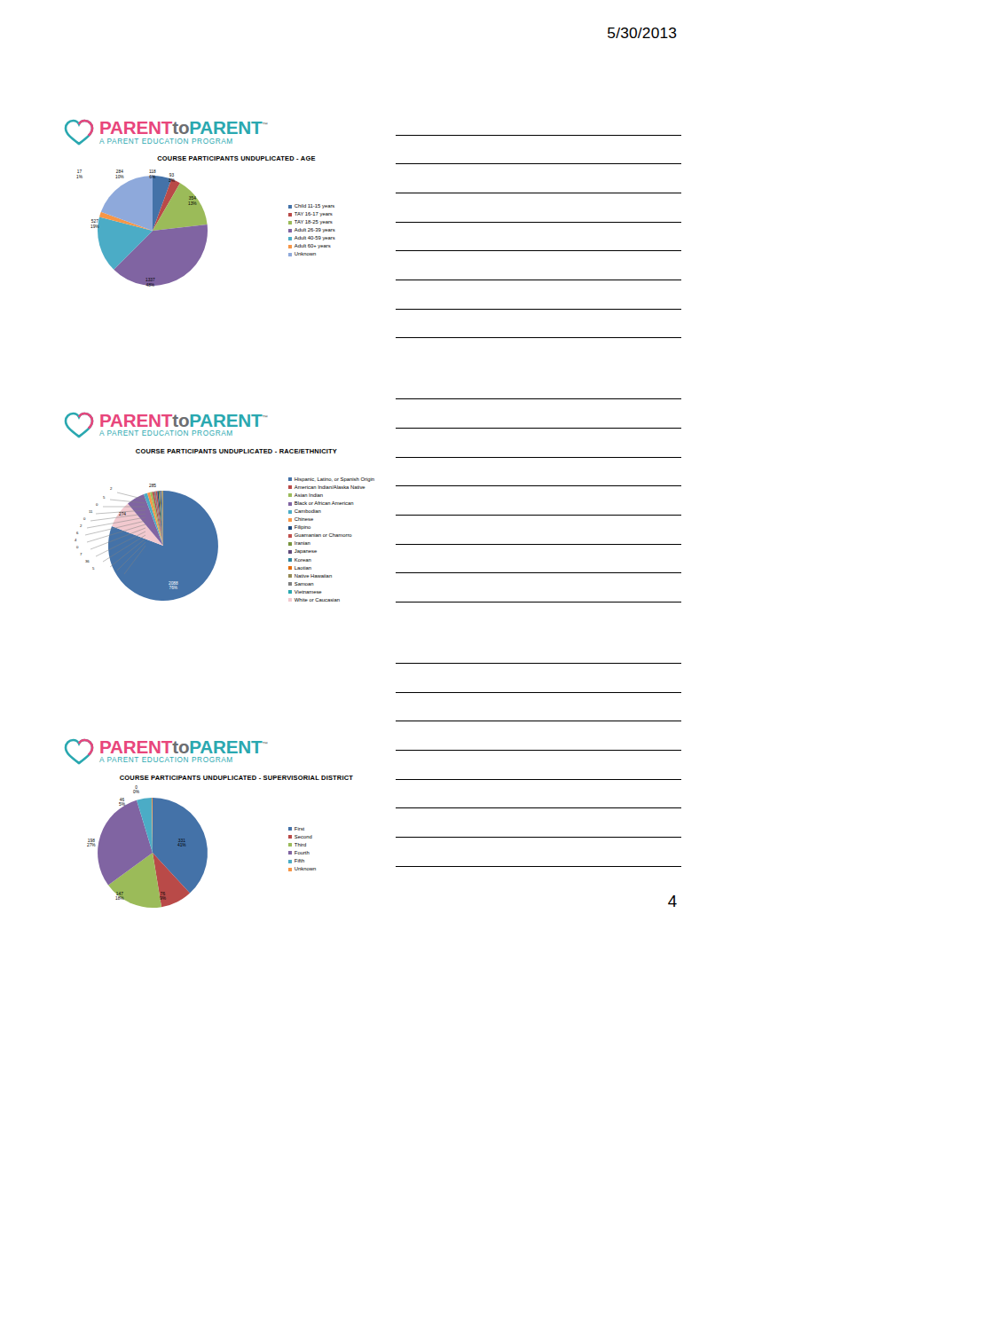5/30/2013
PARENT to PARENT™
A PARENT EDUCATION PROGRAM
COURSE PARTICIPANTS UNDUPLICATED - AGE
118
6%
93
3%
354
13%
1337
48%
527
19%
17
1%
284
10%
Child 11-15 years
TAY 16-17 years
TAY 18-25 years
Adult 26-39 years
Adult 40-59 years
Adult 60+ years
Unknown
PARENT to PARENT™
A PARENT EDUCATION PROGRAM
COURSE PARTICIPANTS UNDUPLICATED - RACE/ETHNICITY
2
5
0
11
0
2
6
4
0
7
36
5
285
274
2088
76%
Hispanic, Latino, or Spanish Origin
American Indian/Alaska Native
Asian Indian
Black or African American
Cambodian
Chinese
Filipino
Guamanian or Chamorro
Iranian
Japanese
Korean
Laotian
Native Hawaiian
Samoan
Vietnamese
White or Caucasian
PARENT to PARENT™
A PARENT EDUCATION PROGRAM
COURSE PARTICIPANTS UNDUPLICATED - SUPERVISORIAL DISTRICT
0
0%
46
5%
331
41%
76
9%
147
18%
198
27%
First
Second
Third
Fourth
Fifth
Unknown
4